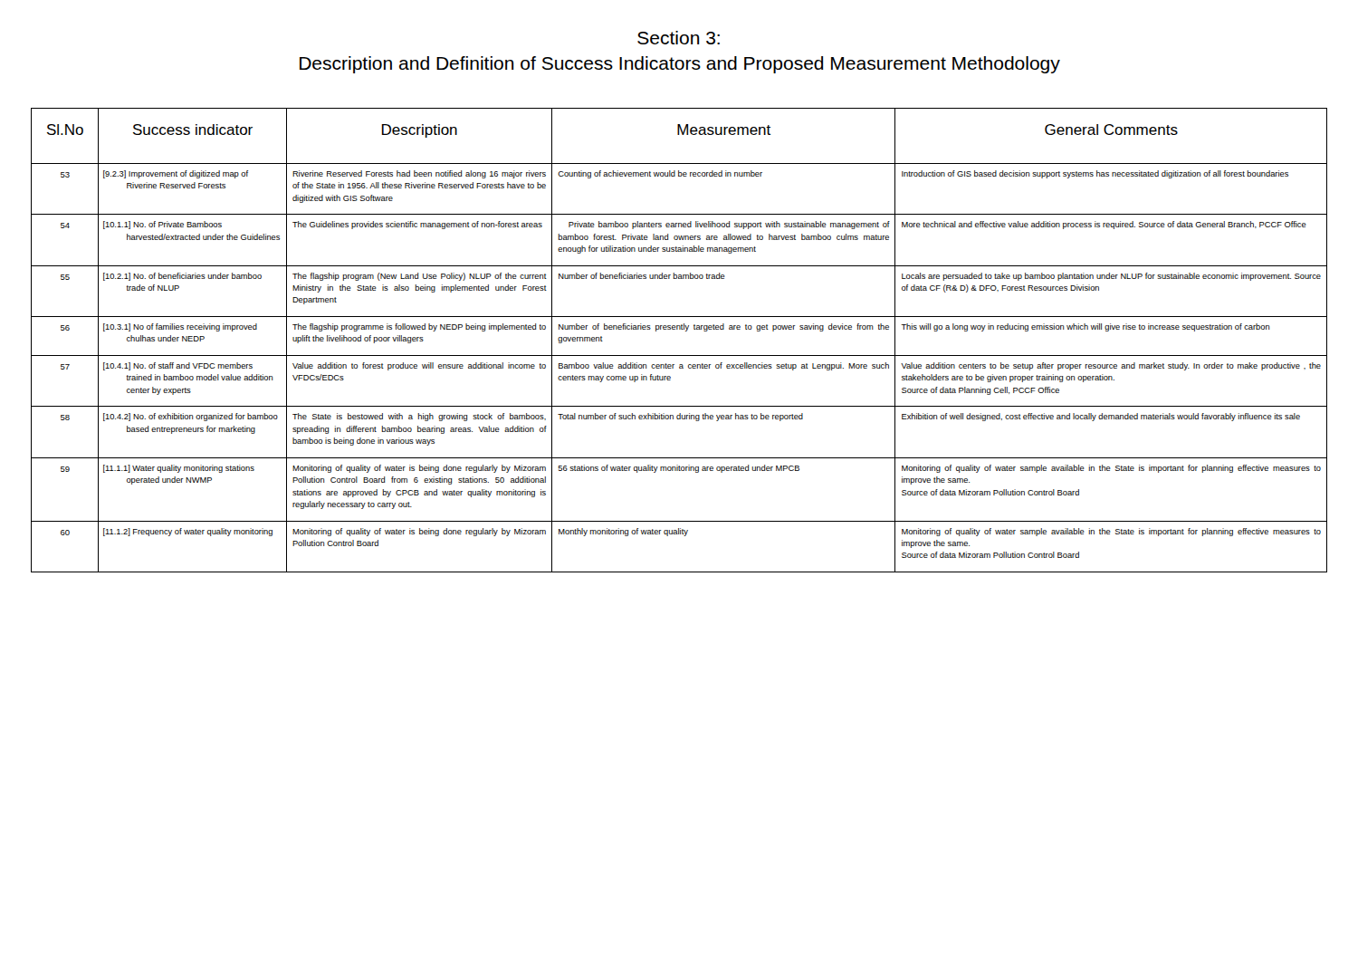Section 3:
Description and Definition of Success Indicators and Proposed Measurement Methodology
| Sl.No | Success indicator | Description | Measurement | General Comments |
| --- | --- | --- | --- | --- |
| 53 | [9.2.3] Improvement of digitized map of Riverine Reserved Forests | Riverine Reserved Forests had been notified along 16 major rivers of the State in 1956. All these Riverine Reserved Forests have to be digitized with GIS Software | Counting of achievement would be recorded in number | Introduction of GIS based decision support systems has necessitated digitization of all forest boundaries |
| 54 | [10.1.1] No. of Private Bamboos harvested/extracted under the Guidelines | The Guidelines provides scientific management of non-forest areas | Private bamboo planters earned livelihood support with sustainable management of bamboo forest. Private land owners are allowed to harvest bamboo culms mature enough for utilization under sustainable management | More technical and effective value addition process is required. Source of data General Branch, PCCF Office |
| 55 | [10.2.1] No. of beneficiaries under bamboo trade of NLUP | The flagship program (New Land Use Policy) NLUP of the current Ministry in the State is also being implemented under Forest Department | Number of beneficiaries under bamboo trade | Locals are persuaded to take up bamboo plantation under NLUP for sustainable economic improvement. Source of data CF (R& D) & DFO, Forest Resources Division |
| 56 | [10.3.1] No of families receiving improved chulhas under NEDP | The flagship programme is followed by NEDP being implemented to uplift the livelihood of poor villagers | Number of beneficiaries presently targeted are to get power saving device from the government | This will go a long woy in reducing emission which will give rise to increase sequestration of carbon |
| 57 | [10.4.1] No. of staff and VFDC members trained in bamboo model value addition center by experts | Value addition to forest produce will ensure additional income to VFDCs/EDCs | Bamboo value addition center a center of excellencies setup at Lengpui. More such centers may come up in future | Value addition centers to be setup after proper resource and market study. In order to make productive , the stakeholders are to be given proper training on operation. Source of data Planning Cell, PCCF Office |
| 58 | [10.4.2] No. of exhibition organized for bamboo based entrepreneurs for marketing | The State is bestowed with a high growing stock of bamboos, spreading in different bamboo bearing areas. Value addition of bamboo is being done in various ways | Total number of such exhibition during the year has to be reported | Exhibition of well designed, cost effective and locally demanded materials would favorably influence its sale |
| 59 | [11.1.1] Water quality monitoring stations operated under NWMP | Monitoring of quality of water is being done regularly by Mizoram Pollution Control Board from 6 existing stations. 50 additional stations are approved by CPCB and water quality monitoring is regularly necessary to carry out. | 56 stations of water quality monitoring are operated under MPCB | Monitoring of quality of water sample available in the State is important for planning effective measures to improve the same. Source of data Mizoram Pollution Control Board |
| 60 | [11.1.2] Frequency of water quality monitoring | Monitoring of quality of water is being done regularly by Mizoram Pollution Control Board | Monthly monitoring of water quality | Monitoring of quality of water sample available in the State is important for planning effective measures to improve the same. Source of data Mizoram Pollution Control Board |